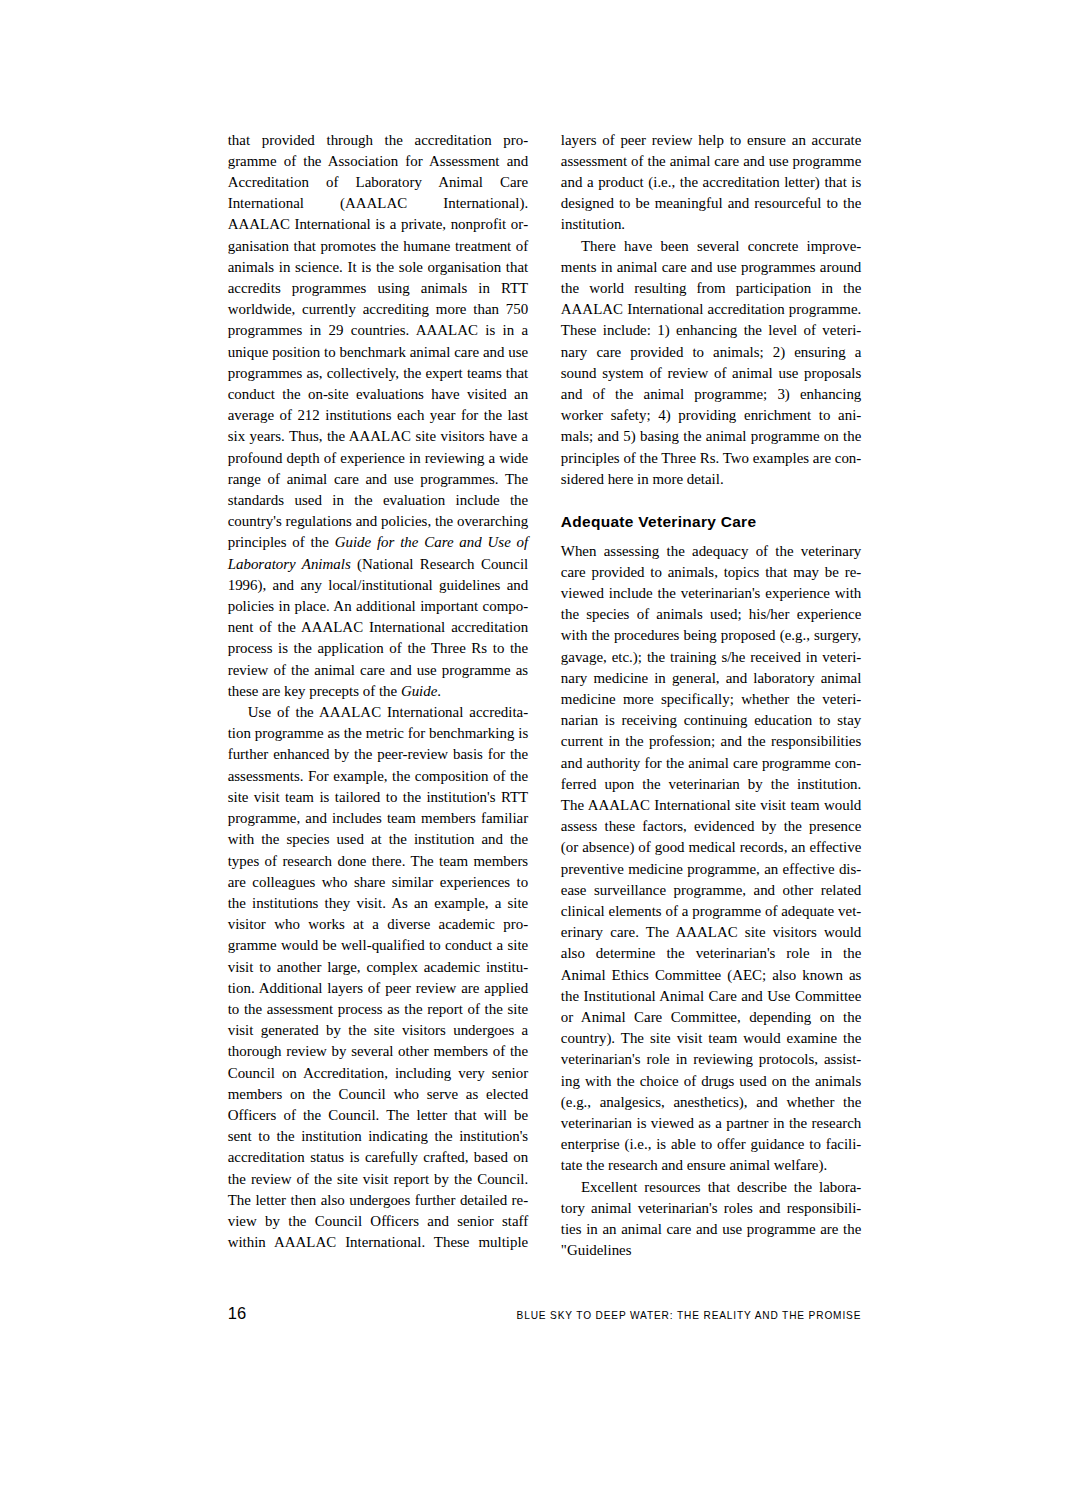that provided through the accreditation programme of the Association for Assessment and Accreditation of Laboratory Animal Care International (AAALAC International). AAALAC International is a private, nonprofit organisation that promotes the humane treatment of animals in science. It is the sole organisation that accredits programmes using animals in RTT worldwide, currently accrediting more than 750 programmes in 29 countries. AAALAC is in a unique position to benchmark animal care and use programmes as, collectively, the expert teams that conduct the on-site evaluations have visited an average of 212 institutions each year for the last six years. Thus, the AAALAC site visitors have a profound depth of experience in reviewing a wide range of animal care and use programmes. The standards used in the evaluation include the country's regulations and policies, the overarching principles of the Guide for the Care and Use of Laboratory Animals (National Research Council 1996), and any local/institutional guidelines and policies in place. An additional important component of the AAALAC International accreditation process is the application of the Three Rs to the review of the animal care and use programme as these are key precepts of the Guide.
Use of the AAALAC International accreditation programme as the metric for benchmarking is further enhanced by the peer-review basis for the assessments. For example, the composition of the site visit team is tailored to the institution's RTT programme, and includes team members familiar with the species used at the institution and the types of research done there. The team members are colleagues who share similar experiences to the institutions they visit. As an example, a site visitor who works at a diverse academic programme would be well-qualified to conduct a site visit to another large, complex academic institution. Additional layers of peer review are applied to the assessment process as the report of the site visit generated by the site visitors undergoes a thorough review by several other members of the Council on Accreditation, including very senior members on the Council who serve as elected Officers of the Council. The letter that will be sent to the institution indicating the institution's accreditation status is carefully crafted, based on the review of the site visit report by the Council. The letter then also undergoes further detailed review by the Council Officers and senior staff within AAALAC International. These multiple layers of peer review help to ensure an accurate assessment of the animal care and use programme and a product (i.e., the accreditation letter) that is designed to be meaningful and resourceful to the institution.
There have been several concrete improvements in animal care and use programmes around the world resulting from participation in the AAALAC International accreditation programme. These include: 1) enhancing the level of veterinary care provided to animals; 2) ensuring a sound system of review of animal use proposals and of the animal programme; 3) enhancing worker safety; 4) providing enrichment to animals; and 5) basing the animal programme on the principles of the Three Rs. Two examples are considered here in more detail.
Adequate Veterinary Care
When assessing the adequacy of the veterinary care provided to animals, topics that may be reviewed include the veterinarian's experience with the species of animals used; his/her experience with the procedures being proposed (e.g., surgery, gavage, etc.); the training s/he received in veterinary medicine in general, and laboratory animal medicine more specifically; whether the veterinarian is receiving continuing education to stay current in the profession; and the responsibilities and authority for the animal care programme conferred upon the veterinarian by the institution. The AAALAC International site visit team would assess these factors, evidenced by the presence (or absence) of good medical records, an effective preventive medicine programme, an effective disease surveillance programme, and other related clinical elements of a programme of adequate veterinary care. The AAALAC site visitors would also determine the veterinarian's role in the Animal Ethics Committee (AEC; also known as the Institutional Animal Care and Use Committee or Animal Care Committee, depending on the country). The site visit team would examine the veterinarian's role in reviewing protocols, assisting with the choice of drugs used on the animals (e.g., analgesics, anesthetics), and whether the veterinarian is viewed as a partner in the research enterprise (i.e., is able to offer guidance to facilitate the research and ensure animal welfare).
Excellent resources that describe the laboratory animal veterinarian's roles and responsibilities in an animal care and use programme are the "Guidelines
16
Blue Sky to Deep Water: The Reality and the Promise